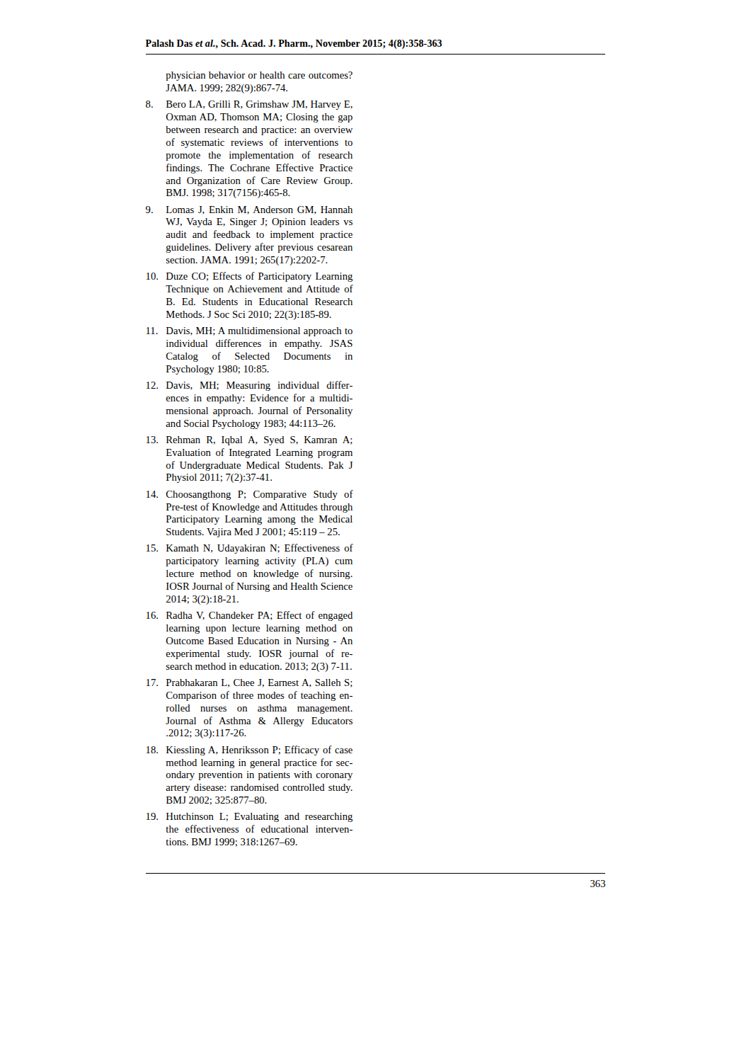Palash Das et al., Sch. Acad. J. Pharm., November 2015; 4(8):358-363
physician behavior or health care outcomes? JAMA. 1999; 282(9):867-74.
8. Bero LA, Grilli R, Grimshaw JM, Harvey E, Oxman AD, Thomson MA; Closing the gap between research and practice: an overview of systematic reviews of interventions to promote the implementation of research findings. The Cochrane Effective Practice and Organization of Care Review Group. BMJ. 1998; 317(7156):465-8.
9. Lomas J, Enkin M, Anderson GM, Hannah WJ, Vayda E, Singer J; Opinion leaders vs audit and feedback to implement practice guidelines. Delivery after previous cesarean section. JAMA. 1991; 265(17):2202-7.
10. Duze CO; Effects of Participatory Learning Technique on Achievement and Attitude of B. Ed. Students in Educational Research Methods. J Soc Sci 2010; 22(3):185-89.
11. Davis, MH; A multidimensional approach to individual differences in empathy. JSAS Catalog of Selected Documents in Psychology 1980; 10:85.
12. Davis, MH; Measuring individual differences in empathy: Evidence for a multidimensional approach. Journal of Personality and Social Psychology 1983; 44:113–26.
13. Rehman R, Iqbal A, Syed S, Kamran A; Evaluation of Integrated Learning program of Undergraduate Medical Students. Pak J Physiol 2011; 7(2):37-41.
14. Choosangthong P; Comparative Study of Pre-test of Knowledge and Attitudes through Participatory Learning among the Medical Students. Vajira Med J 2001; 45:119 – 25.
15. Kamath N, Udayakiran N; Effectiveness of participatory learning activity (PLA) cum lecture method on knowledge of nursing. IOSR Journal of Nursing and Health Science 2014; 3(2):18-21.
16. Radha V, Chandeker PA; Effect of engaged learning upon lecture learning method on Outcome Based Education in Nursing - An experimental study. IOSR journal of research method in education. 2013; 2(3) 7-11.
17. Prabhakaran L, Chee J, Earnest A, Salleh S; Comparison of three modes of teaching enrolled nurses on asthma management. Journal of Asthma & Allergy Educators .2012; 3(3):117-26.
18. Kiessling A, Henriksson P; Efficacy of case method learning in general practice for secondary prevention in patients with coronary artery disease: randomised controlled study. BMJ 2002; 325:877–80.
19. Hutchinson L; Evaluating and researching the effectiveness of educational interventions. BMJ 1999; 318:1267–69.
363